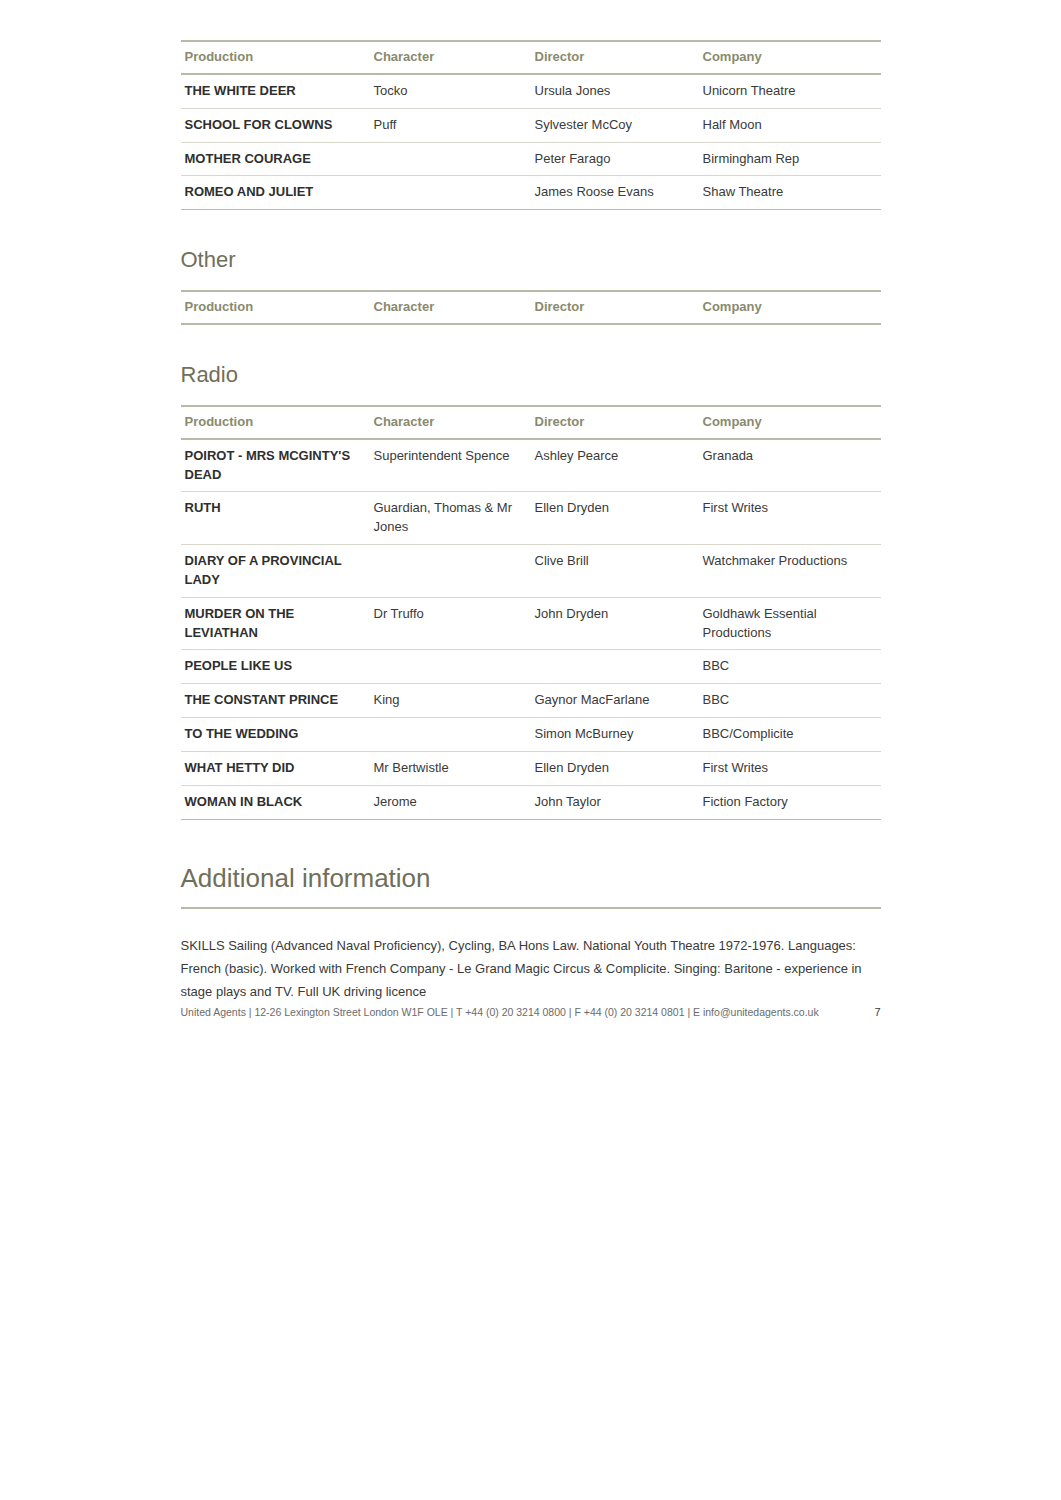| Production | Character | Director | Company |
| --- | --- | --- | --- |
| THE WHITE DEER | Tocko | Ursula Jones | Unicorn Theatre |
| SCHOOL FOR CLOWNS | Puff | Sylvester McCoy | Half Moon |
| MOTHER COURAGE | | Peter Farago | Birmingham Rep |
| ROMEO AND JULIET | | James Roose Evans | Shaw Theatre |
Other
| Production | Character | Director | Company |
| --- | --- | --- | --- |
Radio
| Production | Character | Director | Company |
| --- | --- | --- | --- |
| POIROT - MRS MCGINTY'S DEAD | Superintendent Spence | Ashley Pearce | Granada |
| RUTH | Guardian, Thomas & Mr Jones | Ellen Dryden | First Writes |
| DIARY OF A PROVINCIAL LADY | | Clive Brill | Watchmaker Productions |
| MURDER ON THE LEVIATHAN | Dr Truffo | John Dryden | Goldhawk Essential Productions |
| PEOPLE LIKE US | | | BBC |
| THE CONSTANT PRINCE | King | Gaynor MacFarlane | BBC |
| TO THE WEDDING | | Simon McBurney | BBC/Complicite |
| WHAT HETTY DID | Mr Bertwistle | Ellen Dryden | First Writes |
| WOMAN IN BLACK | Jerome | John Taylor | Fiction Factory |
Additional information
SKILLS Sailing (Advanced Naval Proficiency), Cycling, BA Hons Law. National Youth Theatre 1972-1976. Languages: French (basic). Worked with French Company - Le Grand Magic Circus & Complicite. Singing: Baritone - experience in stage plays and TV. Full UK driving licence
7 United Agents | 12-26 Lexington Street London W1F OLE | T +44 (0) 20 3214 0800 | F +44 (0) 20 3214 0801 | E info@unitedagents.co.uk